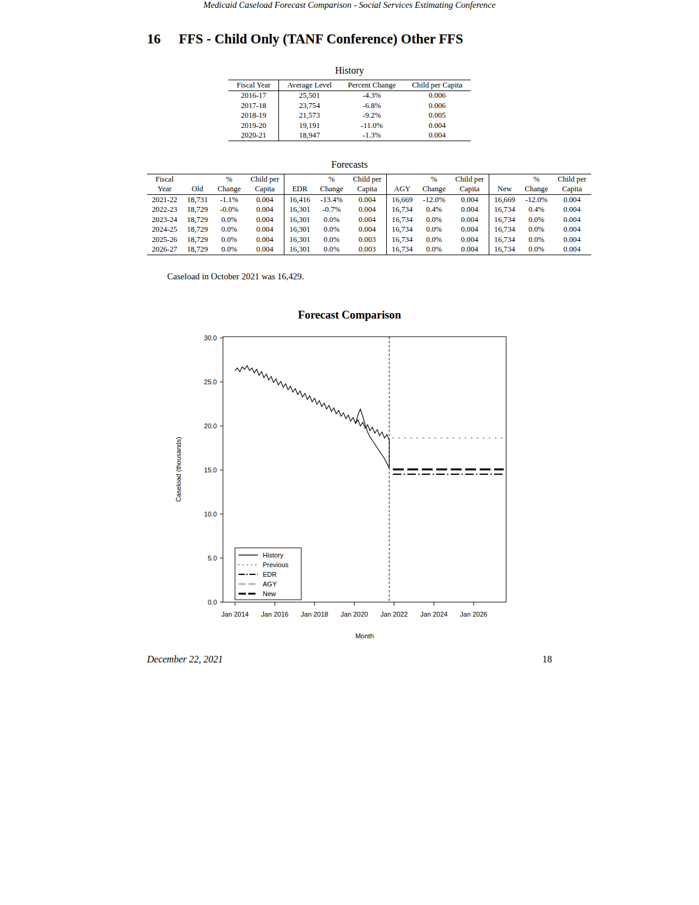Medicaid Caseload Forecast Comparison - Social Services Estimating Conference
16 FFS - Child Only (TANF Conference) Other FFS
History
| Fiscal Year | Average Level | Percent Change | Child per Capita |
| --- | --- | --- | --- |
| 2016-17 | 25,501 | -4.3% | 0.006 |
| 2017-18 | 23,754 | -6.8% | 0.006 |
| 2018-19 | 21,573 | -9.2% | 0.005 |
| 2019-20 | 19,191 | -11.0% | 0.004 |
| 2020-21 | 18,947 | -1.3% | 0.004 |
Forecasts
| Fiscal | | % | Child per | | % | Child per | | % | Child per | | % | Child per |
| --- | --- | --- | --- | --- | --- | --- | --- | --- | --- | --- | --- | --- |
| Year | Old | Change | Capita | EDR | Change | Capita | AGY | Change | Capita | New | Change | Capita |
| 2021-22 | 18,731 | -1.1% | 0.004 | 16,416 | -13.4% | 0.004 | 16,669 | -12.0% | 0.004 | 16,669 | -12.0% | 0.004 |
| 2022-23 | 18,729 | -0.0% | 0.004 | 16,301 | -0.7% | 0.004 | 16,734 | 0.4% | 0.004 | 16,734 | 0.4% | 0.004 |
| 2023-24 | 18,729 | 0.0% | 0.004 | 16,301 | 0.0% | 0.004 | 16,734 | 0.0% | 0.004 | 16,734 | 0.0% | 0.004 |
| 2024-25 | 18,729 | 0.0% | 0.004 | 16,301 | 0.0% | 0.004 | 16,734 | 0.0% | 0.004 | 16,734 | 0.0% | 0.004 |
| 2025-26 | 18,729 | 0.0% | 0.004 | 16,301 | 0.0% | 0.003 | 16,734 | 0.0% | 0.004 | 16,734 | 0.0% | 0.004 |
| 2026-27 | 18,729 | 0.0% | 0.004 | 16,301 | 0.0% | 0.003 | 16,734 | 0.0% | 0.004 | 16,734 | 0.0% | 0.004 |
Caseload in October 2021 was 16,429.
Forecast Comparison
0.0 5.0 10.0 15.0 20.0 25.0 30.0 Caseload (thousands) Jan 2014 Jan 2016 Jan 2018 Jan 2020 Jan 2022 Jan 2024 Jan 2026 Month History Previous EDR AGY New
December 22, 2021 18